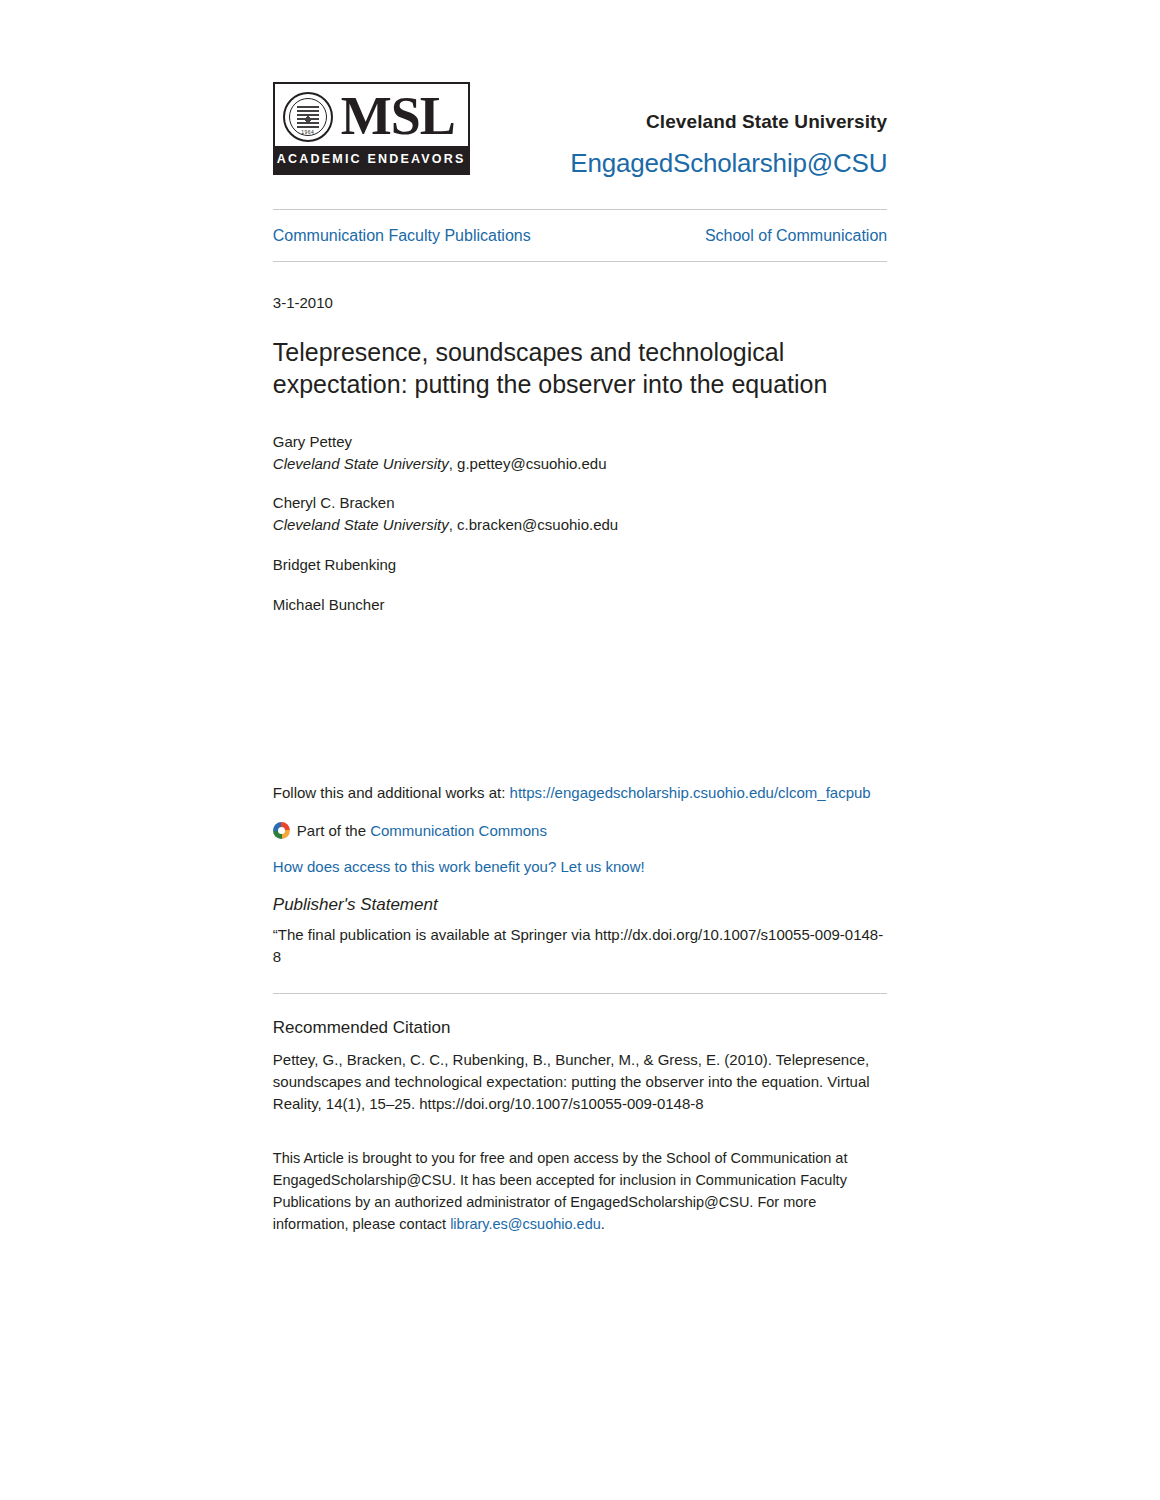1964
MSL
ACADEMIC ENDEAVORS
Cleveland State University
EngagedScholarship@CSU
Communication Faculty Publications
School of Communication
3-1-2010
Telepresence, soundscapes and technological expectation: putting the observer into the equation
Gary Pettey
Cleveland State University, g.pettey@csuohio.edu
Cheryl C. Bracken
Cleveland State University, c.bracken@csuohio.edu
Bridget Rubenking
Michael Buncher
Follow this and additional works at: https://engagedscholarship.csuohio.edu/clcom_facpub
Part of the Communication Commons
How does access to this work benefit you? Let us know!
Publisher's Statement
“The final publication is available at Springer via http://dx.doi.org/10.1007/s10055-009-0148-8
Recommended Citation
Pettey, G., Bracken, C. C., Rubenking, B., Buncher, M., & Gress, E. (2010). Telepresence, soundscapes and technological expectation: putting the observer into the equation. Virtual Reality, 14(1), 15–25. https://doi.org/10.1007/s10055-009-0148-8
This Article is brought to you for free and open access by the School of Communication at EngagedScholarship@CSU. It has been accepted for inclusion in Communication Faculty Publications by an authorized administrator of EngagedScholarship@CSU. For more information, please contact library.es@csuohio.edu.